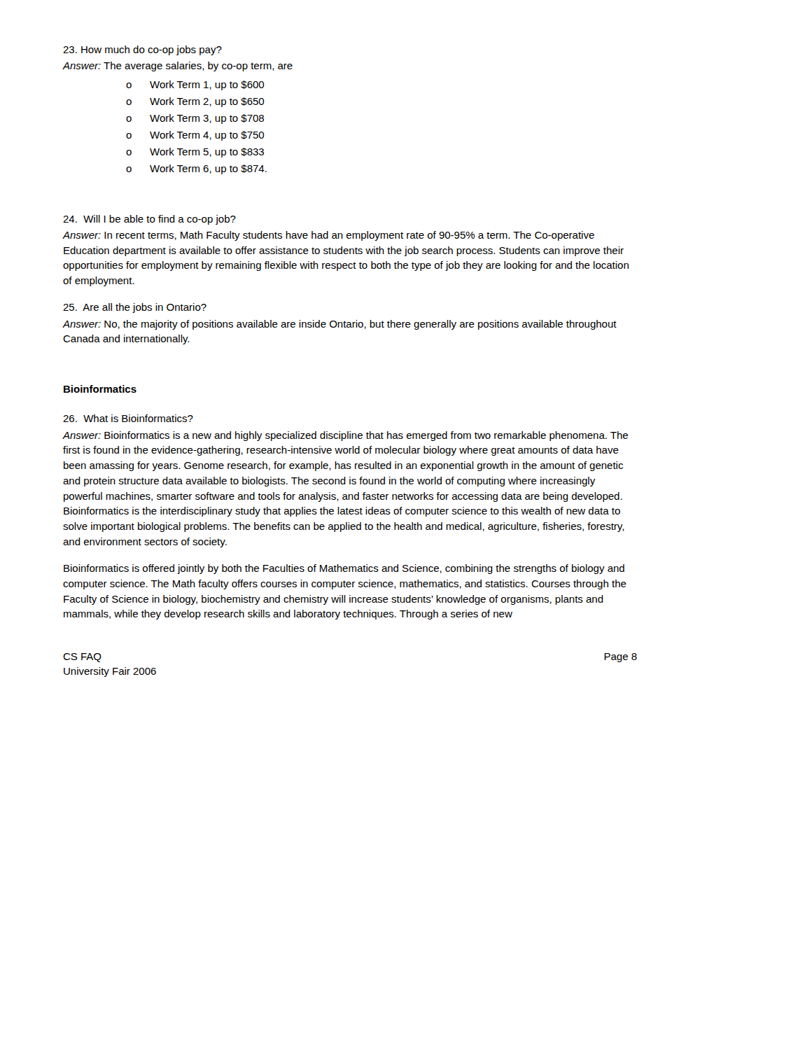23. How much do co-op jobs pay?
Answer: The average salaries, by co-op term, are
Work Term 1, up to $600
Work Term 2, up to $650
Work Term 3, up to $708
Work Term 4, up to $750
Work Term 5, up to $833
Work Term 6, up to $874.
24. Will I be able to find a co-op job?
Answer: In recent terms, Math Faculty students have had an employment rate of 90-95% a term. The Co-operative Education department is available to offer assistance to students with the job search process. Students can improve their opportunities for employment by remaining flexible with respect to both the type of job they are looking for and the location of employment.
25. Are all the jobs in Ontario?
Answer: No, the majority of positions available are inside Ontario, but there generally are positions available throughout Canada and internationally.
Bioinformatics
26. What is Bioinformatics?
Answer: Bioinformatics is a new and highly specialized discipline that has emerged from two remarkable phenomena. The first is found in the evidence-gathering, research-intensive world of molecular biology where great amounts of data have been amassing for years. Genome research, for example, has resulted in an exponential growth in the amount of genetic and protein structure data available to biologists. The second is found in the world of computing where increasingly powerful machines, smarter software and tools for analysis, and faster networks for accessing data are being developed. Bioinformatics is the interdisciplinary study that applies the latest ideas of computer science to this wealth of new data to solve important biological problems. The benefits can be applied to the health and medical, agriculture, fisheries, forestry, and environment sectors of society.
Bioinformatics is offered jointly by both the Faculties of Mathematics and Science, combining the strengths of biology and computer science. The Math faculty offers courses in computer science, mathematics, and statistics. Courses through the Faculty of Science in biology, biochemistry and chemistry will increase students’ knowledge of organisms, plants and mammals, while they develop research skills and laboratory techniques. Through a series of new
CS FAQ
University Fair 2006
Page 8